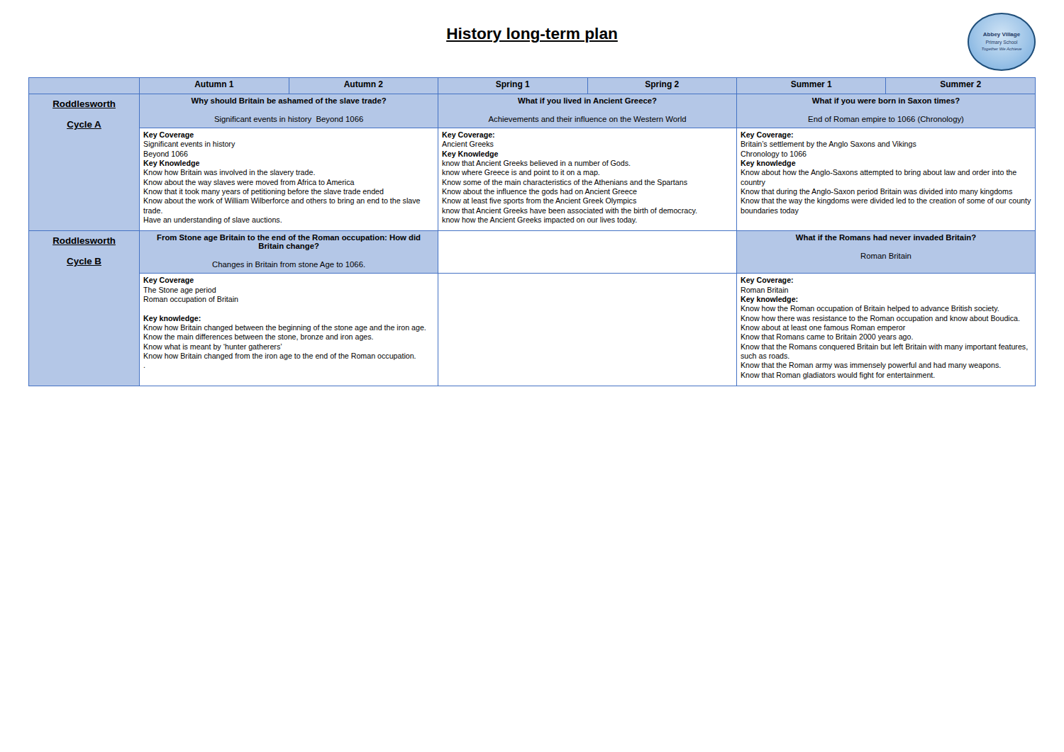History long-term plan
Abbey Village Primary School Together We Achieve
| | Autumn 1 | Autumn 2 | Spring 1 | Spring 2 | Summer 1 | Summer 2 |
| --- | --- | --- | --- | --- | --- | --- |
| Roddlesworth Cycle A | Why should Britain be ashamed of the slave trade? Significant events in history Beyond 1066 | What if you lived in Ancient Greece? Achievements and their influence on the Western World | What if you were born in Saxon times? End of Roman empire to 1066 (Chronology) |
| Key Coverage Significant events in history Beyond 1066 Key Knowledge Know how Britain was involved in the slavery trade. Know about the way slaves were moved from Africa to America Know that it took many years of petitioning before the slave trade ended Know about the work of William Wilberforce and others to bring an end to the slave trade. Have an understanding of slave auctions. | Key Coverage: Ancient Greeks Key Knowledge know that Ancient Greeks believed in a number of Gods. know where Greece is and point to it on a map. Know some of the main characteristics of the Athenians and the Spartans Know about the influence the gods had on Ancient Greece Know at least five sports from the Ancient Greek Olympics know that Ancient Greeks have been associated with the birth of democracy. know how the Ancient Greeks impacted on our lives today. | Key Coverage: Britain’s settlement by the Anglo Saxons and Vikings Chronology to 1066 Key knowledge Know about how the Anglo-Saxons attempted to bring about law and order into the country Know that during the Anglo-Saxon period Britain was divided into many kingdoms Know that the way the kingdoms were divided led to the creation of some of our county boundaries today |
| Roddlesworth Cycle B | From Stone age Britain to the end of the Roman occupation: How did Britain change? Changes in Britain from stone Age to 1066. | | What if the Romans had never invaded Britain? Roman Britain |
| Key Coverage The Stone age period Roman occupation of Britain Key knowledge: Know how Britain changed between the beginning of the stone age and the iron age. Know the main differences between the stone, bronze and iron ages. Know what is meant by ‘hunter gatherers’ Know how Britain changed from the iron age to the end of the Roman occupation. . | | Key Coverage: Roman Britain Key knowledge: Know how the Roman occupation of Britain helped to advance British society. Know how there was resistance to the Roman occupation and know about Boudica. Know about at least one famous Roman emperor Know that Romans came to Britain 2000 years ago. Know that the Romans conquered Britain but left Britain with many important features, such as roads. Know that the Roman army was immensely powerful and had many weapons. Know that Roman gladiators would fight for entertainment. |